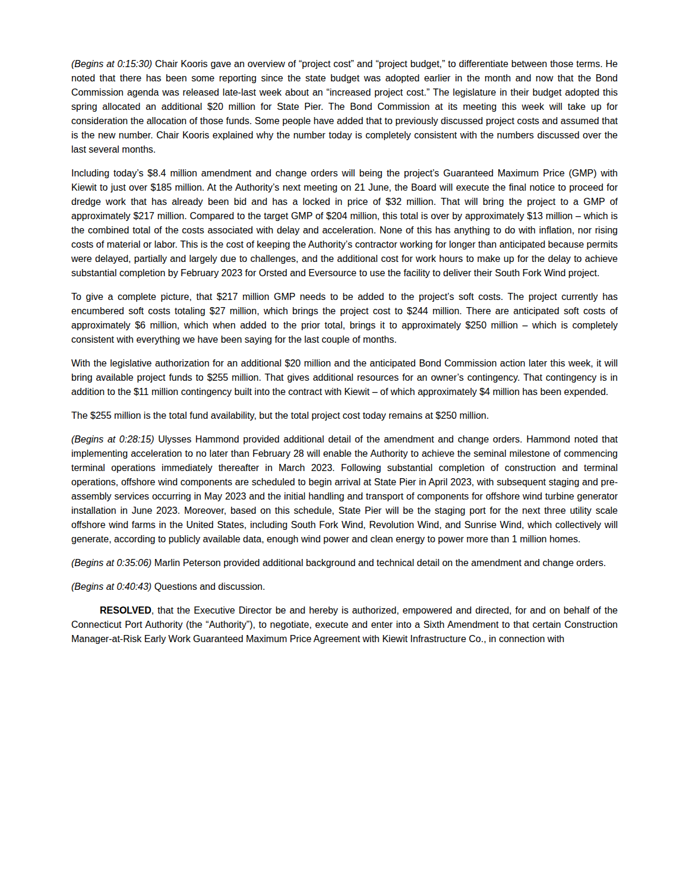(Begins at 0:15:30) Chair Kooris gave an overview of “project cost” and “project budget,” to differentiate between those terms. He noted that there has been some reporting since the state budget was adopted earlier in the month and now that the Bond Commission agenda was released late-last week about an “increased project cost.” The legislature in their budget adopted this spring allocated an additional $20 million for State Pier. The Bond Commission at its meeting this week will take up for consideration the allocation of those funds. Some people have added that to previously discussed project costs and assumed that is the new number. Chair Kooris explained why the number today is completely consistent with the numbers discussed over the last several months.
Including today’s $8.4 million amendment and change orders will being the project’s Guaranteed Maximum Price (GMP) with Kiewit to just over $185 million. At the Authority’s next meeting on 21 June, the Board will execute the final notice to proceed for dredge work that has already been bid and has a locked in price of $32 million. That will bring the project to a GMP of approximately $217 million. Compared to the target GMP of $204 million, this total is over by approximately $13 million – which is the combined total of the costs associated with delay and acceleration. None of this has anything to do with inflation, nor rising costs of material or labor. This is the cost of keeping the Authority’s contractor working for longer than anticipated because permits were delayed, partially and largely due to challenges, and the additional cost for work hours to make up for the delay to achieve substantial completion by February 2023 for Orsted and Eversource to use the facility to deliver their South Fork Wind project.
To give a complete picture, that $217 million GMP needs to be added to the project’s soft costs. The project currently has encumbered soft costs totaling $27 million, which brings the project cost to $244 million. There are anticipated soft costs of approximately $6 million, which when added to the prior total, brings it to approximately $250 million – which is completely consistent with everything we have been saying for the last couple of months.
With the legislative authorization for an additional $20 million and the anticipated Bond Commission action later this week, it will bring available project funds to $255 million. That gives additional resources for an owner’s contingency. That contingency is in addition to the $11 million contingency built into the contract with Kiewit – of which approximately $4 million has been expended.
The $255 million is the total fund availability, but the total project cost today remains at $250 million.
(Begins at 0:28:15) Ulysses Hammond provided additional detail of the amendment and change orders. Hammond noted that implementing acceleration to no later than February 28 will enable the Authority to achieve the seminal milestone of commencing terminal operations immediately thereafter in March 2023. Following substantial completion of construction and terminal operations, offshore wind components are scheduled to begin arrival at State Pier in April 2023, with subsequent staging and pre-assembly services occurring in May 2023 and the initial handling and transport of components for offshore wind turbine generator installation in June 2023. Moreover, based on this schedule, State Pier will be the staging port for the next three utility scale offshore wind farms in the United States, including South Fork Wind, Revolution Wind, and Sunrise Wind, which collectively will generate, according to publicly available data, enough wind power and clean energy to power more than 1 million homes.
(Begins at 0:35:06) Marlin Peterson provided additional background and technical detail on the amendment and change orders.
(Begins at 0:40:43) Questions and discussion.
RESOLVED, that the Executive Director be and hereby is authorized, empowered and directed, for and on behalf of the Connecticut Port Authority (the “Authority”), to negotiate, execute and enter into a Sixth Amendment to that certain Construction Manager-at-Risk Early Work Guaranteed Maximum Price Agreement with Kiewit Infrastructure Co., in connection with